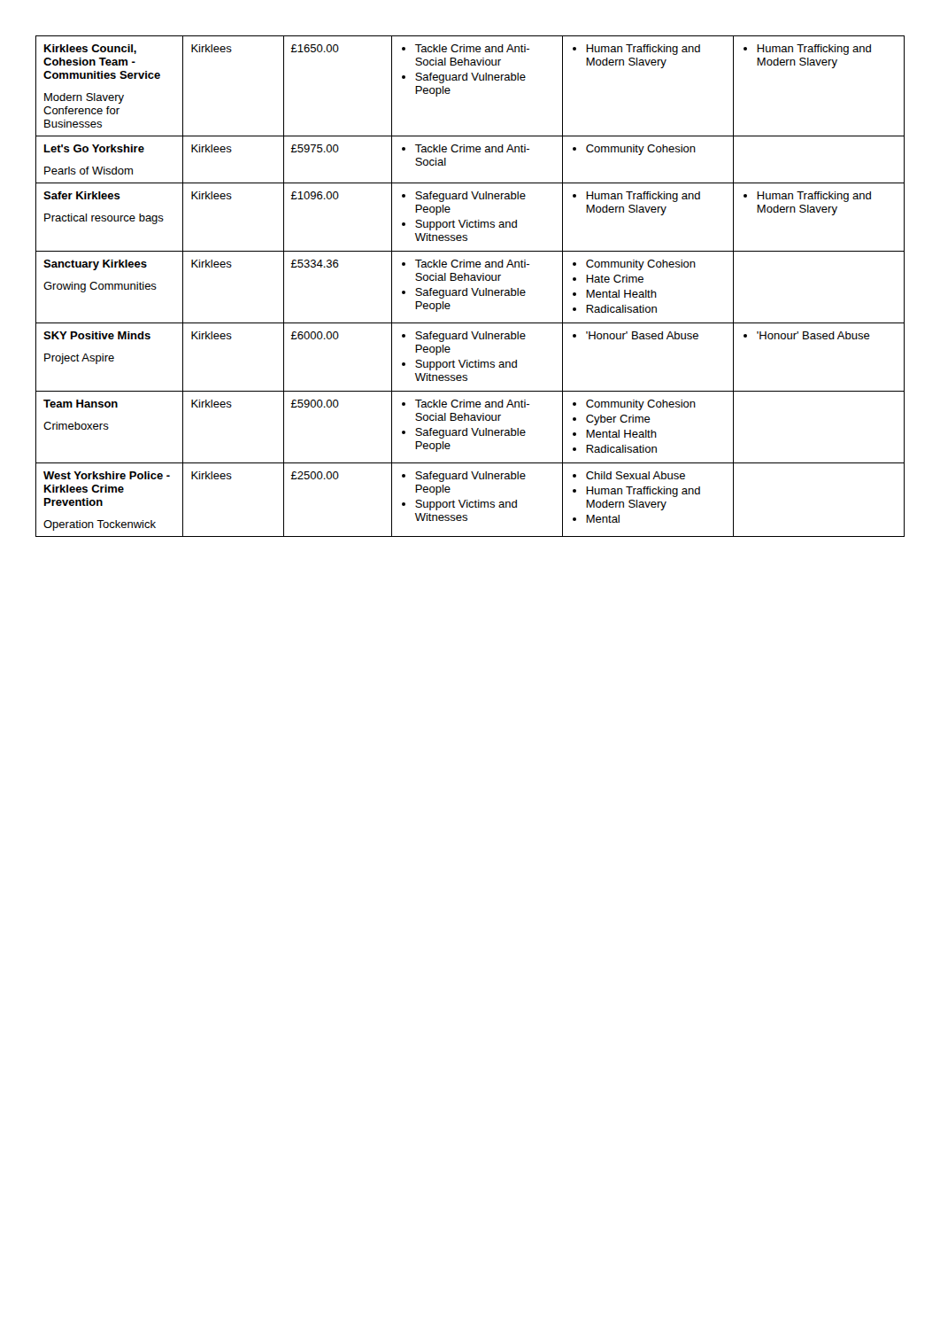| Kirklees Council, Cohesion Team - Communities Service Modern Slavery Conference for Businesses | Kirklees | £1650.00 | Tackle Crime and Anti-Social Behaviour Safeguard Vulnerable People | Human Trafficking and Modern Slavery | Human Trafficking and Modern Slavery |
| Let's Go Yorkshire Pearls of Wisdom | Kirklees | £5975.00 | Tackle Crime and Anti-Social | Community Cohesion | |
| Safer Kirklees Practical resource bags | Kirklees | £1096.00 | Safeguard Vulnerable People Support Victims and Witnesses | Human Trafficking and Modern Slavery | Human Trafficking and Modern Slavery |
| Sanctuary Kirklees Growing Communities | Kirklees | £5334.36 | Tackle Crime and Anti-Social Behaviour Safeguard Vulnerable People | Community Cohesion Hate Crime Mental Health Radicalisation | |
| SKY Positive Minds Project Aspire | Kirklees | £6000.00 | Safeguard Vulnerable People Support Victims and Witnesses | 'Honour' Based Abuse | 'Honour' Based Abuse |
| Team Hanson Crimeboxers | Kirklees | £5900.00 | Tackle Crime and Anti-Social Behaviour Safeguard Vulnerable People | Community Cohesion Cyber Crime Mental Health Radicalisation | |
| West Yorkshire Police - Kirklees Crime Prevention Operation Tockenwick | Kirklees | £2500.00 | Safeguard Vulnerable People Support Victims and Witnesses | Child Sexual Abuse Human Trafficking and Modern Slavery Mental | |